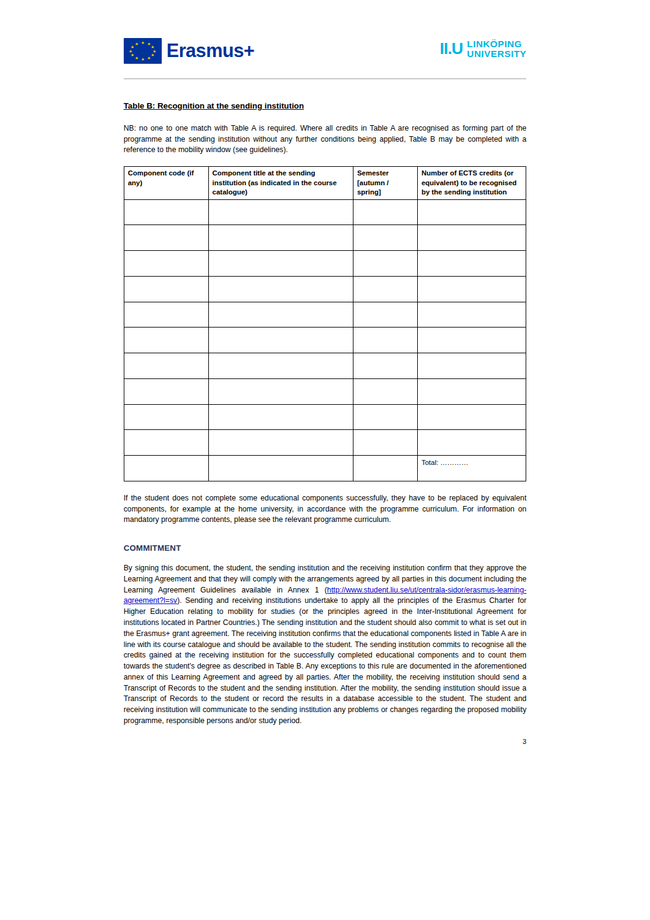★ ★ ★ ★ ★ ★ ★ ★ ★ ★ ★ ★
Erasmus+
II.U
Linköping
University
Table B: Recognition at the sending institution
NB: no one to one match with Table A is required. Where all credits in Table A are recognised as forming part of the programme at the sending institution without any further conditions being applied, Table B may be completed with a reference to the mobility window (see guidelines).
| Component code (if any) | Component title at the sending institution (as indicated in the course catalogue) | Semester [autumn / spring] | Number of ECTS credits (or equivalent) to be recognised by the sending institution |
| --- | --- | --- | --- |
| | | | Total: ………… |
If the student does not complete some educational components successfully, they have to be replaced by equivalent components, for example at the home university, in accordance with the programme curriculum. For information on mandatory programme contents, please see the relevant programme curriculum.
COMMITMENT
By signing this document, the student, the sending institution and the receiving institution confirm that they approve the Learning Agreement and that they will comply with the arrangements agreed by all parties in this document including the Learning Agreement Guidelines available in Annex 1 (http://www.student.liu.se/ut/centrala-sidor/erasmus-learning-agreement?l=sv). Sending and receiving institutions undertake to apply all the principles of the Erasmus Charter for Higher Education relating to mobility for studies (or the principles agreed in the Inter-Institutional Agreement for institutions located in Partner Countries.) The sending institution and the student should also commit to what is set out in the Erasmus+ grant agreement. The receiving institution confirms that the educational components listed in Table A are in line with its course catalogue and should be available to the student. The sending institution commits to recognise all the credits gained at the receiving institution for the successfully completed educational components and to count them towards the student's degree as described in Table B. Any exceptions to this rule are documented in the aforementioned annex of this Learning Agreement and agreed by all parties. After the mobility, the receiving institution should send a Transcript of Records to the student and the sending institution. After the mobility, the sending institution should issue a Transcript of Records to the student or record the results in a database accessible to the student. The student and receiving institution will communicate to the sending institution any problems or changes regarding the proposed mobility programme, responsible persons and/or study period.
3